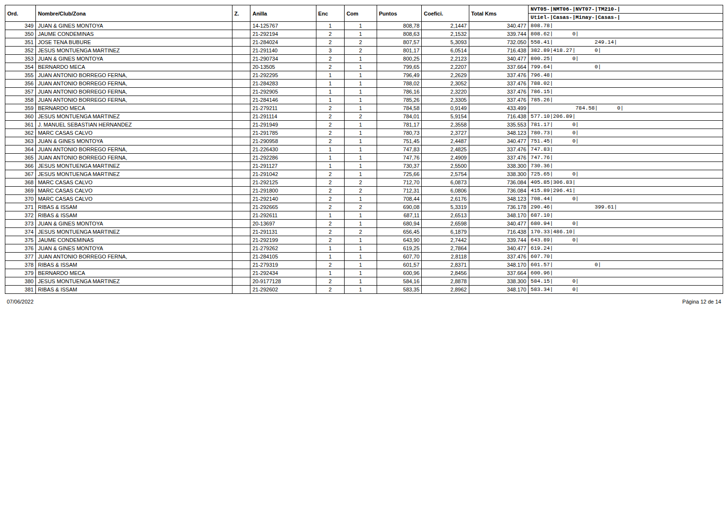| Ord. | Nombre/Club/Zona | Z. | Anilla | Enc | Com | Puntos | Coefici. | Total Kms | NVT05-/NMT06-/NVT07-/TM210-/ |
| --- | --- | --- | --- | --- | --- | --- | --- | --- | --- |
| Utiel-/Casas-/Minay-/Casas-/ |
| 349 | JUAN & GINES MONTOYA | | 14-125767 | 1 | 1 | 808,78 | 2,1447 | 340.477 | 808.78/ |
| 350 | JAUME CONDEMINAS | | 21-292194 | 2 | 1 | 808,63 | 2,1532 | 339.744 | 808.62/ 0/ |
| 351 | JOSE TENA BUBURE | | 21-284024 | 2 | 2 | 807,57 | 5,3093 | 732.050 | 558.41/ 249.14/ |
| 352 | JESUS MONTUENGA MARTINEZ | | 21-291140 | 3 | 2 | 801,17 | 6,0514 | 716.438 | 382.89/418.27/ 0/ |
| 353 | JUAN & GINES MONTOYA | | 21-290734 | 2 | 1 | 800,25 | 2,2123 | 340.477 | 800.25/ 0/ |
| 354 | BERNARDO MECA | | 20-13505 | 2 | 1 | 799,65 | 2,2207 | 337.664 | 799.64/ 0/ |
| 355 | JUAN ANTONIO BORREGO FERNA, | | 21-292295 | 1 | 1 | 796,49 | 2,2629 | 337.476 | 796.48/ |
| 356 | JUAN ANTONIO BORREGO FERNA, | | 21-284283 | 1 | 1 | 788,02 | 2,3052 | 337.476 | 788.02/ |
| 357 | JUAN ANTONIO BORREGO FERNA, | | 21-292905 | 1 | 1 | 786,16 | 2,3220 | 337.476 | 786.15/ |
| 358 | JUAN ANTONIO BORREGO FERNA, | | 21-284146 | 1 | 1 | 785,26 | 2,3305 | 337.476 | 785.26/ |
| 359 | BERNARDO MECA | | 21-279211 | 2 | 1 | 784,58 | 0,9149 | 433.499 | 784.58/ 0/ |
| 360 | JESUS MONTUENGA MARTINEZ | | 21-291114 | 2 | 2 | 784,01 | 5,9154 | 716.438 | 577.10/206.89/ |
| 361 | J. MANUEL SEBASTIAN HERNANDEZ | | 21-291949 | 2 | 1 | 781,17 | 2,3558 | 335.553 | 781.17/ 0/ |
| 362 | MARC CASAS CALVO | | 21-291785 | 2 | 1 | 780,73 | 2,3727 | 348.123 | 780.73/ 0/ |
| 363 | JUAN & GINES MONTOYA | | 21-290958 | 2 | 1 | 751,45 | 2,4487 | 340.477 | 751.45/ 0/ |
| 364 | JUAN ANTONIO BORREGO FERNA, | | 21-226430 | 1 | 1 | 747,83 | 2,4825 | 337.476 | 747.83/ |
| 365 | JUAN ANTONIO BORREGO FERNA, | | 21-292286 | 1 | 1 | 747,76 | 2,4909 | 337.476 | 747.76/ |
| 366 | JESUS MONTUENGA MARTINEZ | | 21-291127 | 1 | 1 | 730,37 | 2,5500 | 338.300 | 730.36/ |
| 367 | JESUS MONTUENGA MARTINEZ | | 21-291042 | 2 | 1 | 725,66 | 2,5754 | 338.300 | 725.65/ 0/ |
| 368 | MARC CASAS CALVO | | 21-292125 | 2 | 2 | 712,70 | 6,0873 | 736.084 | 405.85/306.83/ |
| 369 | MARC CASAS CALVO | | 21-291800 | 2 | 2 | 712,31 | 6,0806 | 736.084 | 415.89/296.41/ |
| 370 | MARC CASAS CALVO | | 21-292140 | 2 | 1 | 708,44 | 2,6176 | 348.123 | 708.44/ 0/ |
| 371 | RIBAS & ISSAM | | 21-292665 | 2 | 2 | 690,08 | 5,3319 | 736.178 | 290.46/ 399.61/ |
| 372 | RIBAS & ISSAM | | 21-292611 | 1 | 1 | 687,11 | 2,6513 | 348.170 | 687.10/ |
| 373 | JUAN & GINES MONTOYA | | 20-13697 | 2 | 1 | 680,94 | 2,6598 | 340.477 | 680.94/ 0/ |
| 374 | JESUS MONTUENGA MARTINEZ | | 21-291131 | 2 | 2 | 656,45 | 6,1879 | 716.438 | 170.33/486.10/ |
| 375 | JAUME CONDEMINAS | | 21-292199 | 2 | 1 | 643,90 | 2,7442 | 339.744 | 643.89/ 0/ |
| 376 | JUAN & GINES MONTOYA | | 21-279262 | 1 | 1 | 619,25 | 2,7864 | 340.477 | 619.24/ |
| 377 | JUAN ANTONIO BORREGO FERNA, | | 21-284105 | 1 | 1 | 607,70 | 2,8118 | 337.476 | 607.70/ |
| 378 | RIBAS & ISSAM | | 21-279319 | 2 | 1 | 601,57 | 2,8371 | 348.170 | 601.57/ 0/ |
| 379 | BERNARDO MECA | | 21-292434 | 1 | 1 | 600,96 | 2,8456 | 337.664 | 600.96/ |
| 380 | JESUS MONTUENGA MARTINEZ | | 20-9177128 | 2 | 1 | 584,16 | 2,8878 | 338.300 | 584.15/ 0/ |
| 381 | RIBAS & ISSAM | | 21-292602 | 2 | 1 | 583,35 | 2,8962 | 348.170 | 583.34/ 0/ |
| 07/06/2022 | Página 12 de 14 |